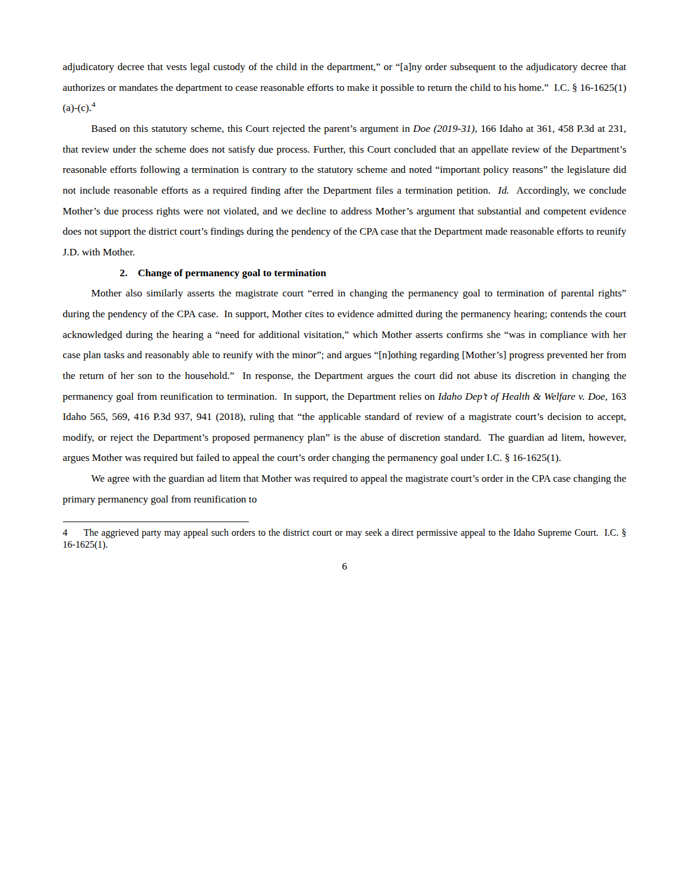adjudicatory decree that vests legal custody of the child in the department,” or “[a]ny order subsequent to the adjudicatory decree that authorizes or mandates the department to cease reasonable efforts to make it possible to return the child to his home.” I.C. § 16-1625(1)(a)-(c).4
Based on this statutory scheme, this Court rejected the parent’s argument in Doe (2019-31), 166 Idaho at 361, 458 P.3d at 231, that review under the scheme does not satisfy due process. Further, this Court concluded that an appellate review of the Department’s reasonable efforts following a termination is contrary to the statutory scheme and noted “important policy reasons” the legislature did not include reasonable efforts as a required finding after the Department files a termination petition. Id. Accordingly, we conclude Mother’s due process rights were not violated, and we decline to address Mother’s argument that substantial and competent evidence does not support the district court’s findings during the pendency of the CPA case that the Department made reasonable efforts to reunify J.D. with Mother.
2. Change of permanency goal to termination
Mother also similarly asserts the magistrate court “erred in changing the permanency goal to termination of parental rights” during the pendency of the CPA case. In support, Mother cites to evidence admitted during the permanency hearing; contends the court acknowledged during the hearing a “need for additional visitation,” which Mother asserts confirms she “was in compliance with her case plan tasks and reasonably able to reunify with the minor”; and argues “[n]othing regarding [Mother’s] progress prevented her from the return of her son to the household.” In response, the Department argues the court did not abuse its discretion in changing the permanency goal from reunification to termination. In support, the Department relies on Idaho Dep’t of Health & Welfare v. Doe, 163 Idaho 565, 569, 416 P.3d 937, 941 (2018), ruling that “the applicable standard of review of a magistrate court’s decision to accept, modify, or reject the Department’s proposed permanency plan” is the abuse of discretion standard. The guardian ad litem, however, argues Mother was required but failed to appeal the court’s order changing the permanency goal under I.C. § 16-1625(1).
We agree with the guardian ad litem that Mother was required to appeal the magistrate court’s order in the CPA case changing the primary permanency goal from reunification to
4 The aggrieved party may appeal such orders to the district court or may seek a direct permissive appeal to the Idaho Supreme Court. I.C. § 16-1625(1).
6